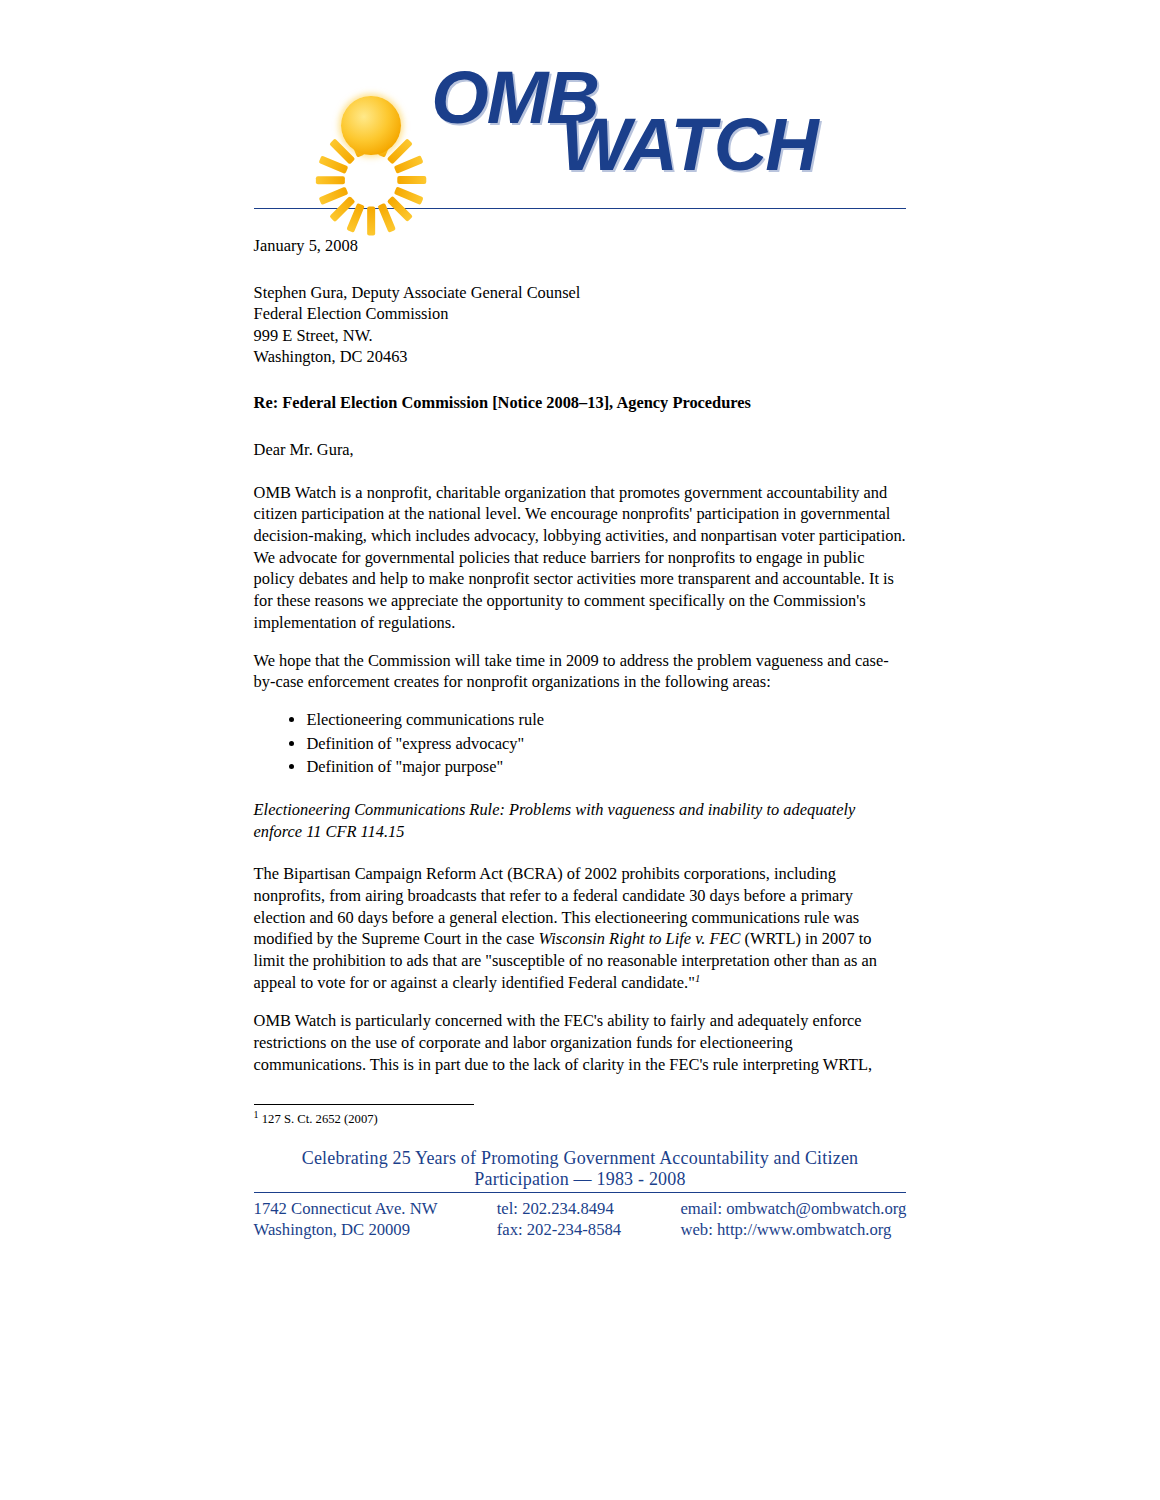OMB WATCH
January 5, 2008
Stephen Gura, Deputy Associate General Counsel
Federal Election Commission
999 E Street, NW.
Washington, DC 20463
Re: Federal Election Commission [Notice 2008–13], Agency Procedures
Dear Mr. Gura,
OMB Watch is a nonprofit, charitable organization that promotes government accountability and citizen participation at the national level. We encourage nonprofits' participation in governmental decision-making, which includes advocacy, lobbying activities, and nonpartisan voter participation. We advocate for governmental policies that reduce barriers for nonprofits to engage in public policy debates and help to make nonprofit sector activities more transparent and accountable. It is for these reasons we appreciate the opportunity to comment specifically on the Commission's implementation of regulations.
We hope that the Commission will take time in 2009 to address the problem vagueness and case-by-case enforcement creates for nonprofit organizations in the following areas:
Electioneering communications rule
Definition of "express advocacy"
Definition of "major purpose"
Electioneering Communications Rule: Problems with vagueness and inability to adequately enforce 11 CFR 114.15
The Bipartisan Campaign Reform Act (BCRA) of 2002 prohibits corporations, including nonprofits, from airing broadcasts that refer to a federal candidate 30 days before a primary election and 60 days before a general election. This electioneering communications rule was modified by the Supreme Court in the case Wisconsin Right to Life v. FEC (WRTL) in 2007 to limit the prohibition to ads that are "susceptible of no reasonable interpretation other than as an appeal to vote for or against a clearly identified Federal candidate."1
OMB Watch is particularly concerned with the FEC's ability to fairly and adequately enforce restrictions on the use of corporate and labor organization funds for electioneering communications. This is in part due to the lack of clarity in the FEC's rule interpreting WRTL,
1 127 S. Ct. 2652 (2007)
Celebrating 25 Years of Promoting Government Accountability and Citizen Participation — 1983 - 2008
1742 Connecticut Ave. NW
Washington, DC 20009
tel: 202.234.8494
fax: 202-234-8584
email: ombwatch@ombwatch.org
web: http://www.ombwatch.org